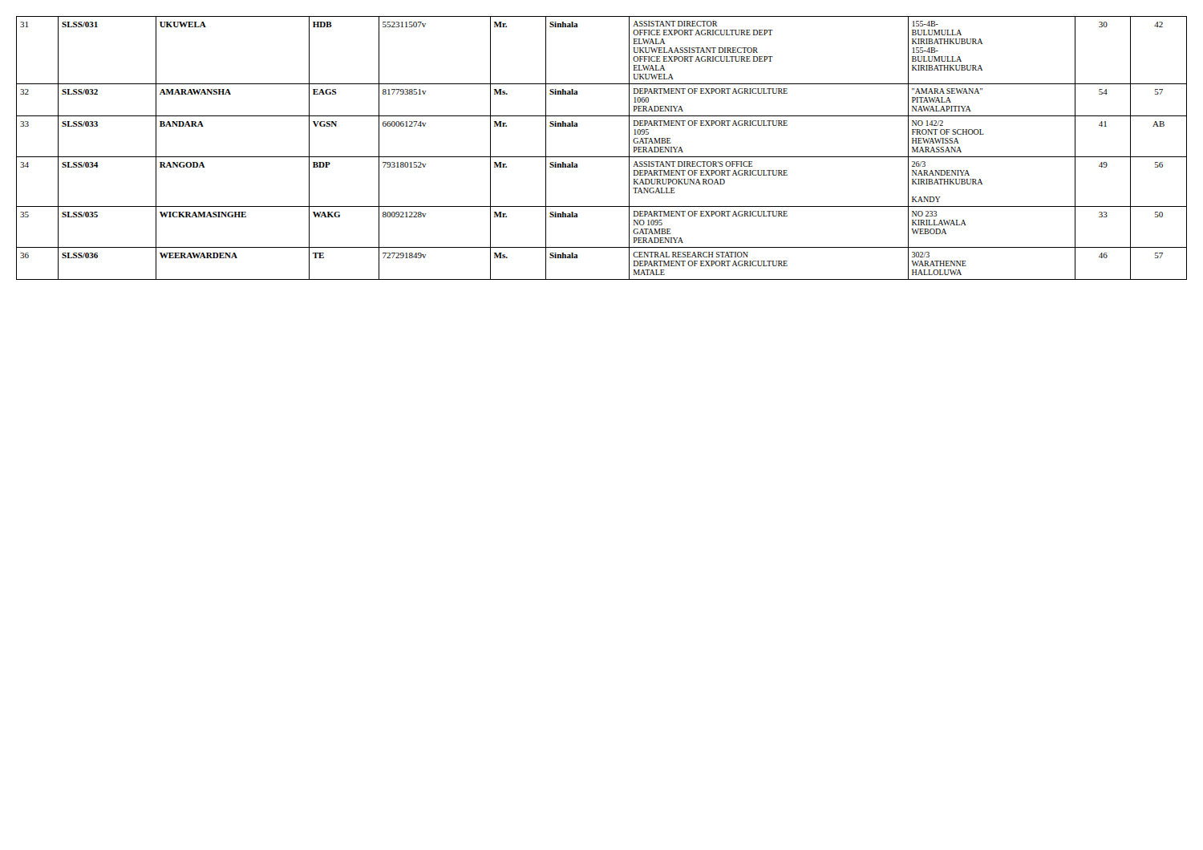| 31 | SLSS/031 | UKUWELA | HDB | 552311507v | Mr. | Sinhala | ASSISTANT DIRECTOR OFFICE EXPORT AGRICULTURE DEPT ELWALA UKUWELAASSISTANT DIRECTOR OFFICE EXPORT AGRICULTURE DEPT ELWALA UKUWELA | 155-4B- BULUMULLA KIRIBATHKUBURA 155-4B- BULUMULLA KIRIBATHKUBURA | 30 | 42 |
| 32 | SLSS/032 | AMARAWANSHA | EAGS | 817793851v | Ms. | Sinhala | DEPARTMENT OF EXPORT AGRICULTURE 1060 PERADENIYA | "AMARA SEWANA" PITAWALA NAWALAPITIYA | 54 | 57 |
| 33 | SLSS/033 | BANDARA | VGSN | 660061274v | Mr. | Sinhala | DEPARTMENT OF EXPORT AGRICULTURE 1095 GATAMBE PERADENIYA | NO 142/2 FRONT OF SCHOOL HEWAWISSA MARASSANA | 41 | AB |
| 34 | SLSS/034 | RANGODA | BDP | 793180152v | Mr. | Sinhala | ASSISTANT DIRECTOR'S OFFICE DEPARTMENT OF EXPORT AGRICULTURE KADURUPOKUNA ROAD TANGALLE | 26/3 NARANDENIYA KIRIBATHKUBURA KANDY | 49 | 56 |
| 35 | SLSS/035 | WICKRAMASINGHE | WAKG | 800921228v | Mr. | Sinhala | DEPARTMENT OF EXPORT AGRICULTURE NO 1095 GATAMBE PERADENIYA | NO 233 KIRILLAWALA WEBODA | 33 | 50 |
| 36 | SLSS/036 | WEERAWARDENA | TE | 727291849v | Ms. | Sinhala | CENTRAL RESEARCH STATION DEPARTMENT OF EXPORT AGRICULTURE MATALE | 302/3 WARATHENNE HALLOLUWA | 46 | 57 |